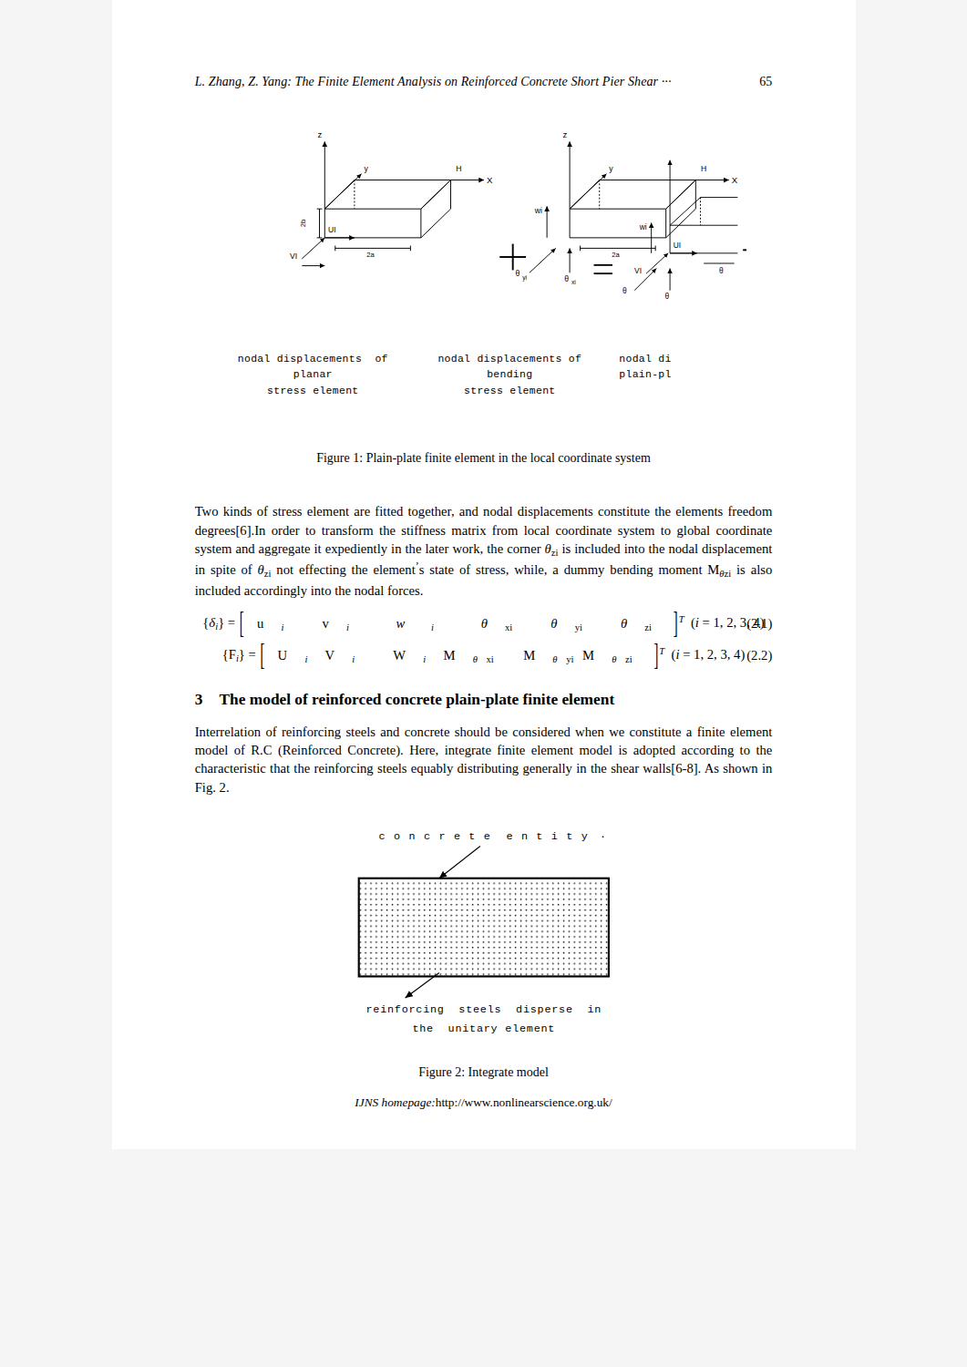L. Zhang, Z. Yang: The Finite Element Analysis on Reinforced Concrete Short Pier Shear ···
65
z y X H 2b 2a UI VI z y X H wi 2a θ yi θ xi
wi UI VI θ θ θ
nodal displacements of planar
stress element
nodal displacements of bending
stress element
nodal di
plain-pl
Figure 1: Plain-plate finite element in the local coordinate system
Two kinds of stress element are fitted together, and nodal displacements constitute the elements freedom degrees[6].In order to transform the stiffness matrix from local coordinate system to global coordinate system and aggregate it expediently in the later work, the corner θzi is included into the nodal displacement in spite of θzi not effecting the element’s state of stress, while, a dummy bending moment Mθzi is also included accordingly into the nodal forces.
{δi} = [ ui vi wi θxi θyi θzi ] T (i = 1, 2, 3, 4) (2.1)
{Fi} = [ Ui Vi Wi Mθxi Mθyi Mθzi ] T (i = 1, 2, 3, 4) (2.2)
3 The model of reinforced concrete plain-plate finite element
Interrelation of reinforcing steels and concrete should be considered when we constitute a finite element model of R.C (Reinforced Concrete). Here, integrate finite element model is adopted according to the characteristic that the reinforcing steels equably distributing generally in the shear walls[6-8]. As shown in Fig. 2.
c o n c r e t e e n t i t y · reinforcing steels disperse in the unitary element
Figure 2: Integrate model
IJNS homepage: http://www.nonlinearscience.org.uk/